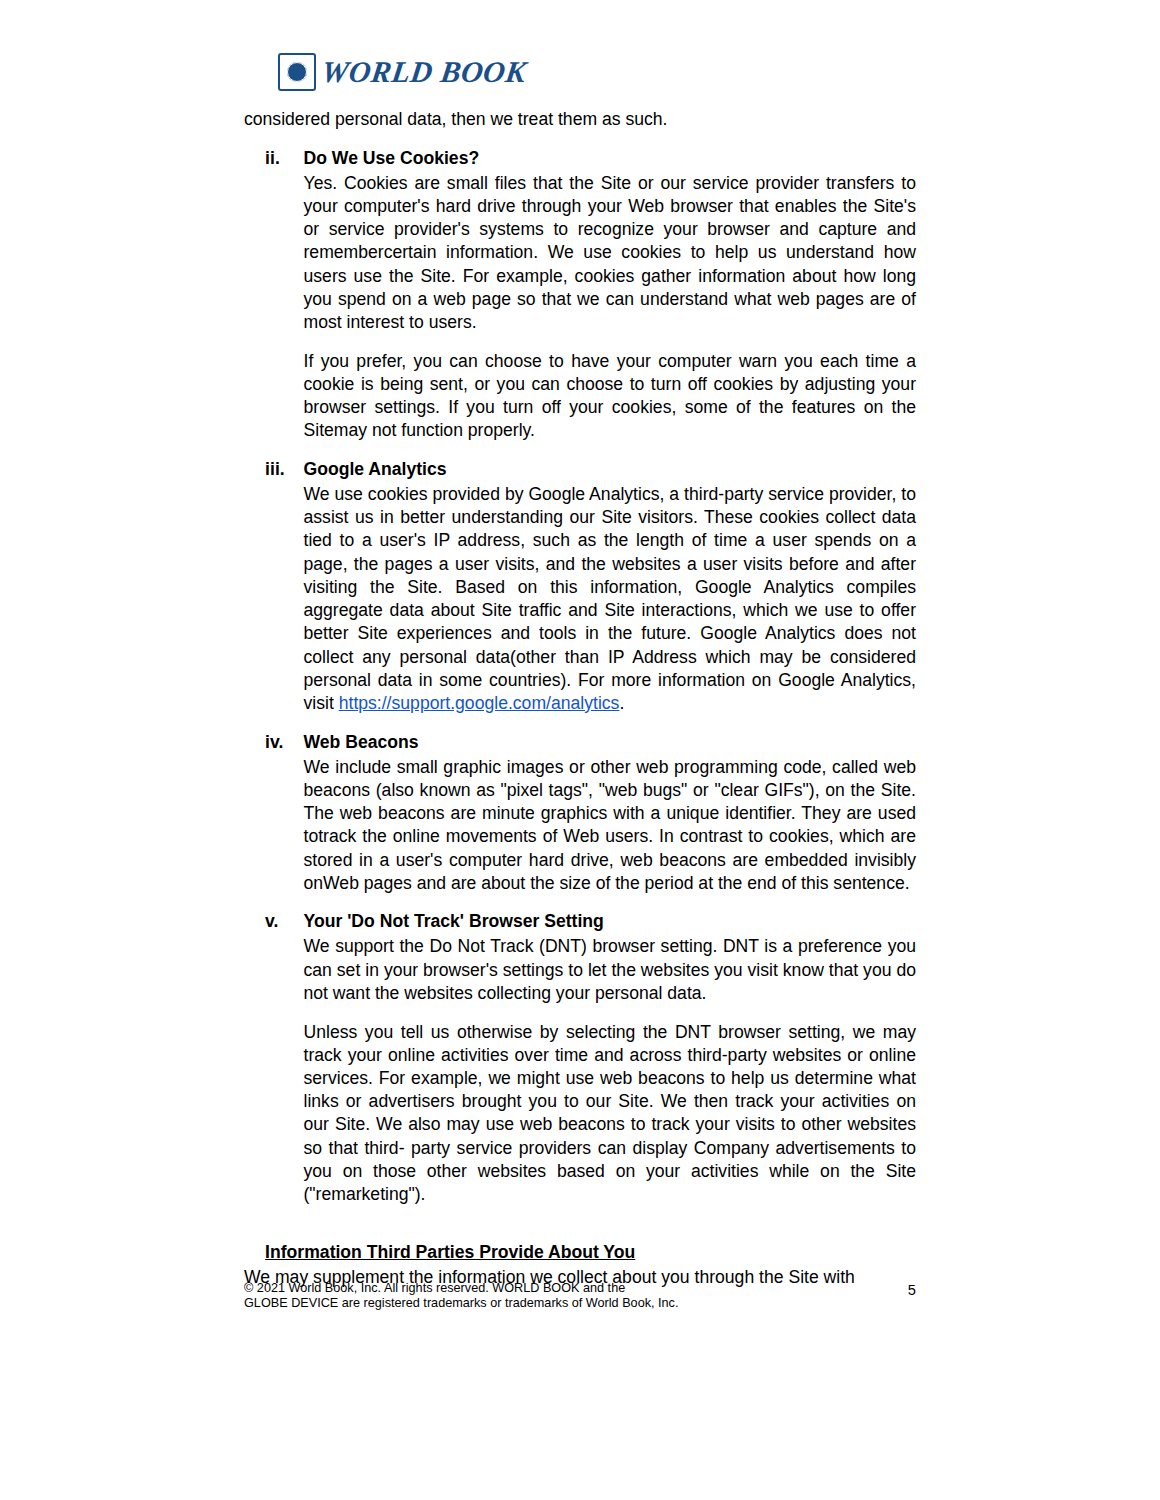WORLD BOOK
considered personal data, then we treat them as such.
ii. Do We Use Cookies?
Yes. Cookies are small files that the Site or our service provider transfers to your computer's hard drive through your Web browser that enables the Site's or service provider's systems to recognize your browser and capture and remembercertain information. We use cookies to help us understand how users use the Site. For example, cookies gather information about how long you spend on a web page so that we can understand what web pages are of most interest to users.
If you prefer, you can choose to have your computer warn you each time a cookie is being sent, or you can choose to turn off cookies by adjusting your browser settings. If you turn off your cookies, some of the features on the Sitemay not function properly.
iii. Google Analytics
We use cookies provided by Google Analytics, a third-party service provider, to assist us in better understanding our Site visitors. These cookies collect data tied to a user's IP address, such as the length of time a user spends on a page, the pages a user visits, and the websites a user visits before and after visiting the Site. Based on this information, Google Analytics compiles aggregate data about Site traffic and Site interactions, which we use to offer better Site experiences and tools in the future. Google Analytics does not collect any personal data(other than IP Address which may be considered personal data in some countries). For more information on Google Analytics, visit https://support.google.com/analytics.
iv. Web Beacons
We include small graphic images or other web programming code, called web beacons (also known as "pixel tags", "web bugs" or "clear GIFs"), on the Site. The web beacons are minute graphics with a unique identifier. They are used totrack the online movements of Web users. In contrast to cookies, which are stored in a user's computer hard drive, web beacons are embedded invisibly onWeb pages and are about the size of the period at the end of this sentence.
v. Your 'Do Not Track' Browser Setting
We support the Do Not Track (DNT) browser setting. DNT is a preference you can set in your browser's settings to let the websites you visit know that you do not want the websites collecting your personal data.
Unless you tell us otherwise by selecting the DNT browser setting, we may track your online activities over time and across third-party websites or online services. For example, we might use web beacons to help us determine what links or advertisers brought you to our Site. We then track your activities on our Site. We also may use web beacons to track your visits to other websites so that third- party service providers can display Company advertisements to you on those other websites based on your activities while on the Site ("remarketing").
Information Third Parties Provide About You
We may supplement the information we collect about you through the Site with
© 2021 World Book, Inc. All rights reserved. WORLD BOOK and the
GLOBE DEVICE are registered trademarks or trademarks of World Book, Inc.
5